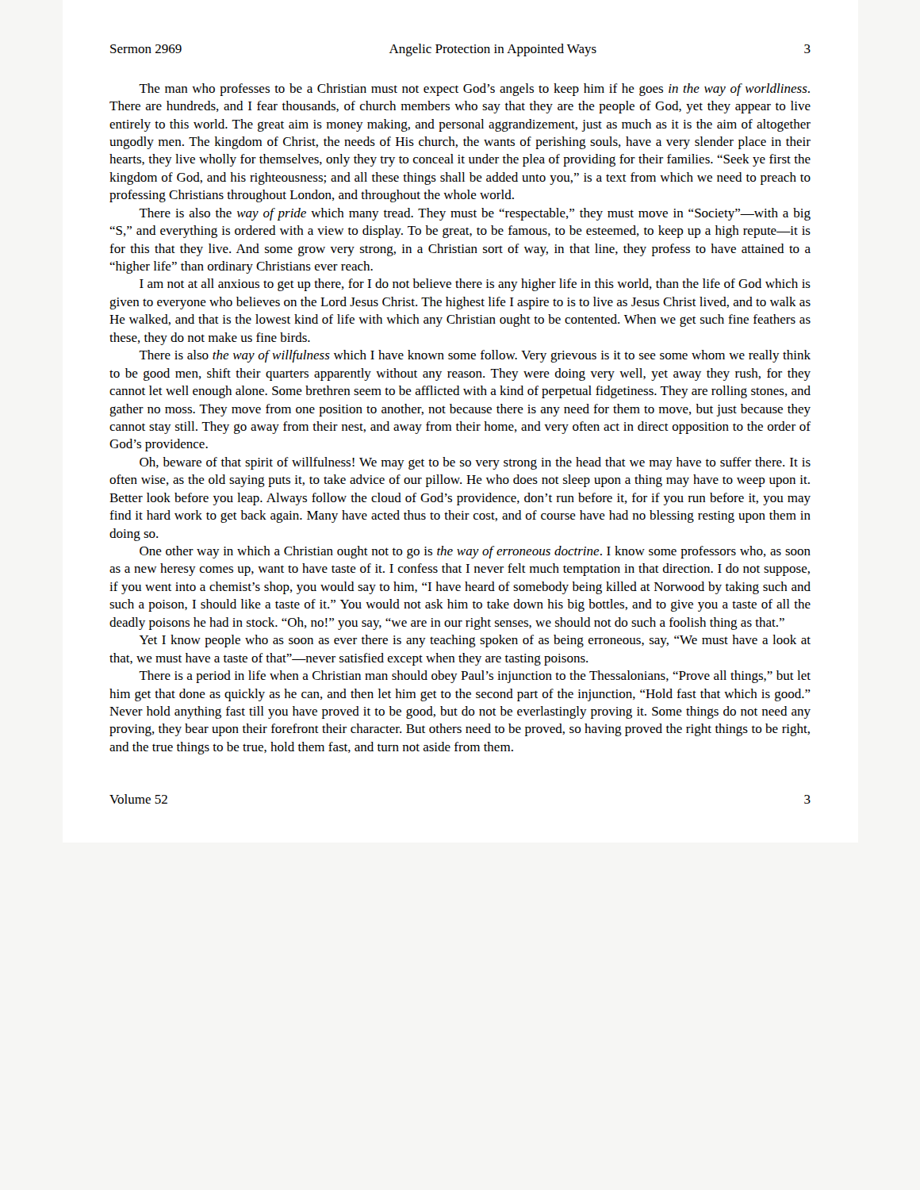Sermon 2969 Angelic Protection in Appointed Ways 3
The man who professes to be a Christian must not expect God’s angels to keep him if he goes in the way of worldliness. There are hundreds, and I fear thousands, of church members who say that they are the people of God, yet they appear to live entirely to this world. The great aim is money making, and personal aggrandizement, just as much as it is the aim of altogether ungodly men. The kingdom of Christ, the needs of His church, the wants of perishing souls, have a very slender place in their hearts, they live wholly for themselves, only they try to conceal it under the plea of providing for their families. “Seek ye first the kingdom of God, and his righteousness; and all these things shall be added unto you,” is a text from which we need to preach to professing Christians throughout London, and throughout the whole world.
There is also the way of pride which many tread. They must be “respectable,” they must move in “Society”—with a big “S,” and everything is ordered with a view to display. To be great, to be famous, to be esteemed, to keep up a high repute—it is for this that they live. And some grow very strong, in a Christian sort of way, in that line, they profess to have attained to a “higher life” than ordinary Christians ever reach.
I am not at all anxious to get up there, for I do not believe there is any higher life in this world, than the life of God which is given to everyone who believes on the Lord Jesus Christ. The highest life I aspire to is to live as Jesus Christ lived, and to walk as He walked, and that is the lowest kind of life with which any Christian ought to be contented. When we get such fine feathers as these, they do not make us fine birds.
There is also the way of willfulness which I have known some follow. Very grievous is it to see some whom we really think to be good men, shift their quarters apparently without any reason. They were doing very well, yet away they rush, for they cannot let well enough alone. Some brethren seem to be afflicted with a kind of perpetual fidgetiness. They are rolling stones, and gather no moss. They move from one position to another, not because there is any need for them to move, but just because they cannot stay still. They go away from their nest, and away from their home, and very often act in direct opposition to the order of God’s providence.
Oh, beware of that spirit of willfulness! We may get to be so very strong in the head that we may have to suffer there. It is often wise, as the old saying puts it, to take advice of our pillow. He who does not sleep upon a thing may have to weep upon it. Better look before you leap. Always follow the cloud of God’s providence, don’t run before it, for if you run before it, you may find it hard work to get back again. Many have acted thus to their cost, and of course have had no blessing resting upon them in doing so.
One other way in which a Christian ought not to go is the way of erroneous doctrine. I know some professors who, as soon as a new heresy comes up, want to have taste of it. I confess that I never felt much temptation in that direction. I do not suppose, if you went into a chemist’s shop, you would say to him, “I have heard of somebody being killed at Norwood by taking such and such a poison, I should like a taste of it.” You would not ask him to take down his big bottles, and to give you a taste of all the deadly poisons he had in stock. “Oh, no!” you say, “we are in our right senses, we should not do such a foolish thing as that.”
Yet I know people who as soon as ever there is any teaching spoken of as being erroneous, say, “We must have a look at that, we must have a taste of that”—never satisfied except when they are tasting poisons.
There is a period in life when a Christian man should obey Paul’s injunction to the Thessalonians, “Prove all things,” but let him get that done as quickly as he can, and then let him get to the second part of the injunction, “Hold fast that which is good.” Never hold anything fast till you have proved it to be good, but do not be everlastingly proving it. Some things do not need any proving, they bear upon their forefront their character. But others need to be proved, so having proved the right things to be right, and the true things to be true, hold them fast, and turn not aside from them.
Volume 52 3